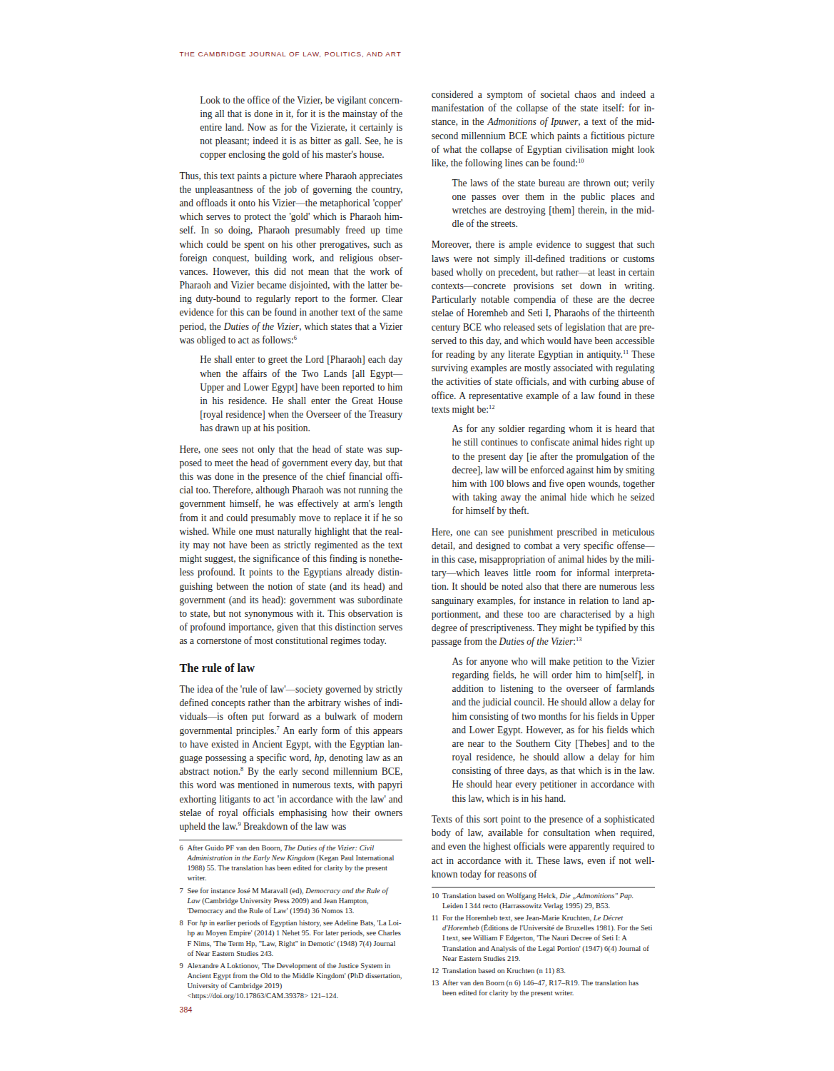The Cambridge Journal of Law, Politics, and Art
Look to the office of the Vizier, be vigilant concerning all that is done in it, for it is the mainstay of the entire land. Now as for the Vizierate, it certainly is not pleasant; indeed it is as bitter as gall. See, he is copper enclosing the gold of his master's house.
Thus, this text paints a picture where Pharaoh appreciates the unpleasantness of the job of governing the country, and offloads it onto his Vizier—the metaphorical 'copper' which serves to protect the 'gold' which is Pharaoh himself. In so doing, Pharaoh presumably freed up time which could be spent on his other prerogatives, such as foreign conquest, building work, and religious observances. However, this did not mean that the work of Pharaoh and Vizier became disjointed, with the latter being duty-bound to regularly report to the former. Clear evidence for this can be found in another text of the same period, the Duties of the Vizier, which states that a Vizier was obliged to act as follows:6
He shall enter to greet the Lord [Pharaoh] each day when the affairs of the Two Lands [all Egypt—Upper and Lower Egypt] have been reported to him in his residence. He shall enter the Great House [royal residence] when the Overseer of the Treasury has drawn up at his position.
Here, one sees not only that the head of state was supposed to meet the head of government every day, but that this was done in the presence of the chief financial official too. Therefore, although Pharaoh was not running the government himself, he was effectively at arm's length from it and could presumably move to replace it if he so wished. While one must naturally highlight that the reality may not have been as strictly regimented as the text might suggest, the significance of this finding is nonetheless profound. It points to the Egyptians already distinguishing between the notion of state (and its head) and government (and its head): government was subordinate to state, but not synonymous with it. This observation is of profound importance, given that this distinction serves as a cornerstone of most constitutional regimes today.
The rule of law
The idea of the 'rule of law'—society governed by strictly defined concepts rather than the arbitrary wishes of individuals—is often put forward as a bulwark of modern governmental principles.7 An early form of this appears to have existed in Ancient Egypt, with the Egyptian language possessing a specific word, hp, denoting law as an abstract notion.8 By the early second millennium BCE, this word was mentioned in numerous texts, with papyri exhorting litigants to act 'in accordance with the law' and stelae of royal officials emphasising how their owners upheld the law.9 Breakdown of the law was
After Guido PF van den Boorn, The Duties of the Vizier: Civil Administration in the Early New Kingdom (Kegan Paul International 1988) 55. The translation has been edited for clarity by the present writer.
See for instance José M Maravall (ed), Democracy and the Rule of Law (Cambridge University Press 2009) and Jean Hampton, 'Democracy and the Rule of Law' (1994) 36 Nomos 13.
For hp in earlier periods of Egyptian history, see Adeline Bats, 'La Loi-hp au Moyen Empire' (2014) 1 Nehet 95. For later periods, see Charles F Nims, 'The Term Hp, "Law, Right" in Demotic' (1948) 7(4) Journal of Near Eastern Studies 243.
Alexandre A Loktionov, 'The Development of the Justice System in Ancient Egypt from the Old to the Middle Kingdom' (PhD dissertation, University of Cambridge 2019) <https://doi.org/10.17863/CAM.39378> 121–124.
considered a symptom of societal chaos and indeed a manifestation of the collapse of the state itself: for instance, in the Admonitions of Ipuwer, a text of the mid-second millennium BCE which paints a fictitious picture of what the collapse of Egyptian civilisation might look like, the following lines can be found:10
The laws of the state bureau are thrown out; verily one passes over them in the public places and wretches are destroying [them] therein, in the middle of the streets.
Moreover, there is ample evidence to suggest that such laws were not simply ill-defined traditions or customs based wholly on precedent, but rather—at least in certain contexts—concrete provisions set down in writing. Particularly notable compendia of these are the decree stelae of Horemheb and Seti I, Pharaohs of the thirteenth century BCE who released sets of legislation that are preserved to this day, and which would have been accessible for reading by any literate Egyptian in antiquity.11 These surviving examples are mostly associated with regulating the activities of state officials, and with curbing abuse of office. A representative example of a law found in these texts might be:12
As for any soldier regarding whom it is heard that he still continues to confiscate animal hides right up to the present day [ie after the promulgation of the decree], law will be enforced against him by smiting him with 100 blows and five open wounds, together with taking away the animal hide which he seized for himself by theft.
Here, one can see punishment prescribed in meticulous detail, and designed to combat a very specific offense—in this case, misappropriation of animal hides by the military—which leaves little room for informal interpretation. It should be noted also that there are numerous less sanguinary examples, for instance in relation to land apportionment, and these too are characterised by a high degree of prescriptiveness. They might be typified by this passage from the Duties of the Vizier:13
As for anyone who will make petition to the Vizier regarding fields, he will order him to him[self], in addition to listening to the overseer of farmlands and the judicial council. He should allow a delay for him consisting of two months for his fields in Upper and Lower Egypt. However, as for his fields which are near to the Southern City [Thebes] and to the royal residence, he should allow a delay for him consisting of three days, as that which is in the law. He should hear every petitioner in accordance with this law, which is in his hand.
Texts of this sort point to the presence of a sophisticated body of law, available for consultation when required, and even the highest officials were apparently required to act in accordance with it. These laws, even if not well-known today for reasons of
Translation based on Wolfgang Helck, Die „Admonitions" Pap. Leiden I 344 recto (Harrassowitz Verlag 1995) 29, B53.
For the Horemheb text, see Jean-Marie Kruchten, Le Décret d'Horemheb (Éditions de l'Université de Bruxelles 1981). For the Seti I text, see William F Edgerton, 'The Nauri Decree of Seti I: A Translation and Analysis of the Legal Portion' (1947) 6(4) Journal of Near Eastern Studies 219.
Translation based on Kruchten (n 11) 83.
After van den Boorn (n 6) 146–47, R17–R19. The translation has been edited for clarity by the present writer.
384